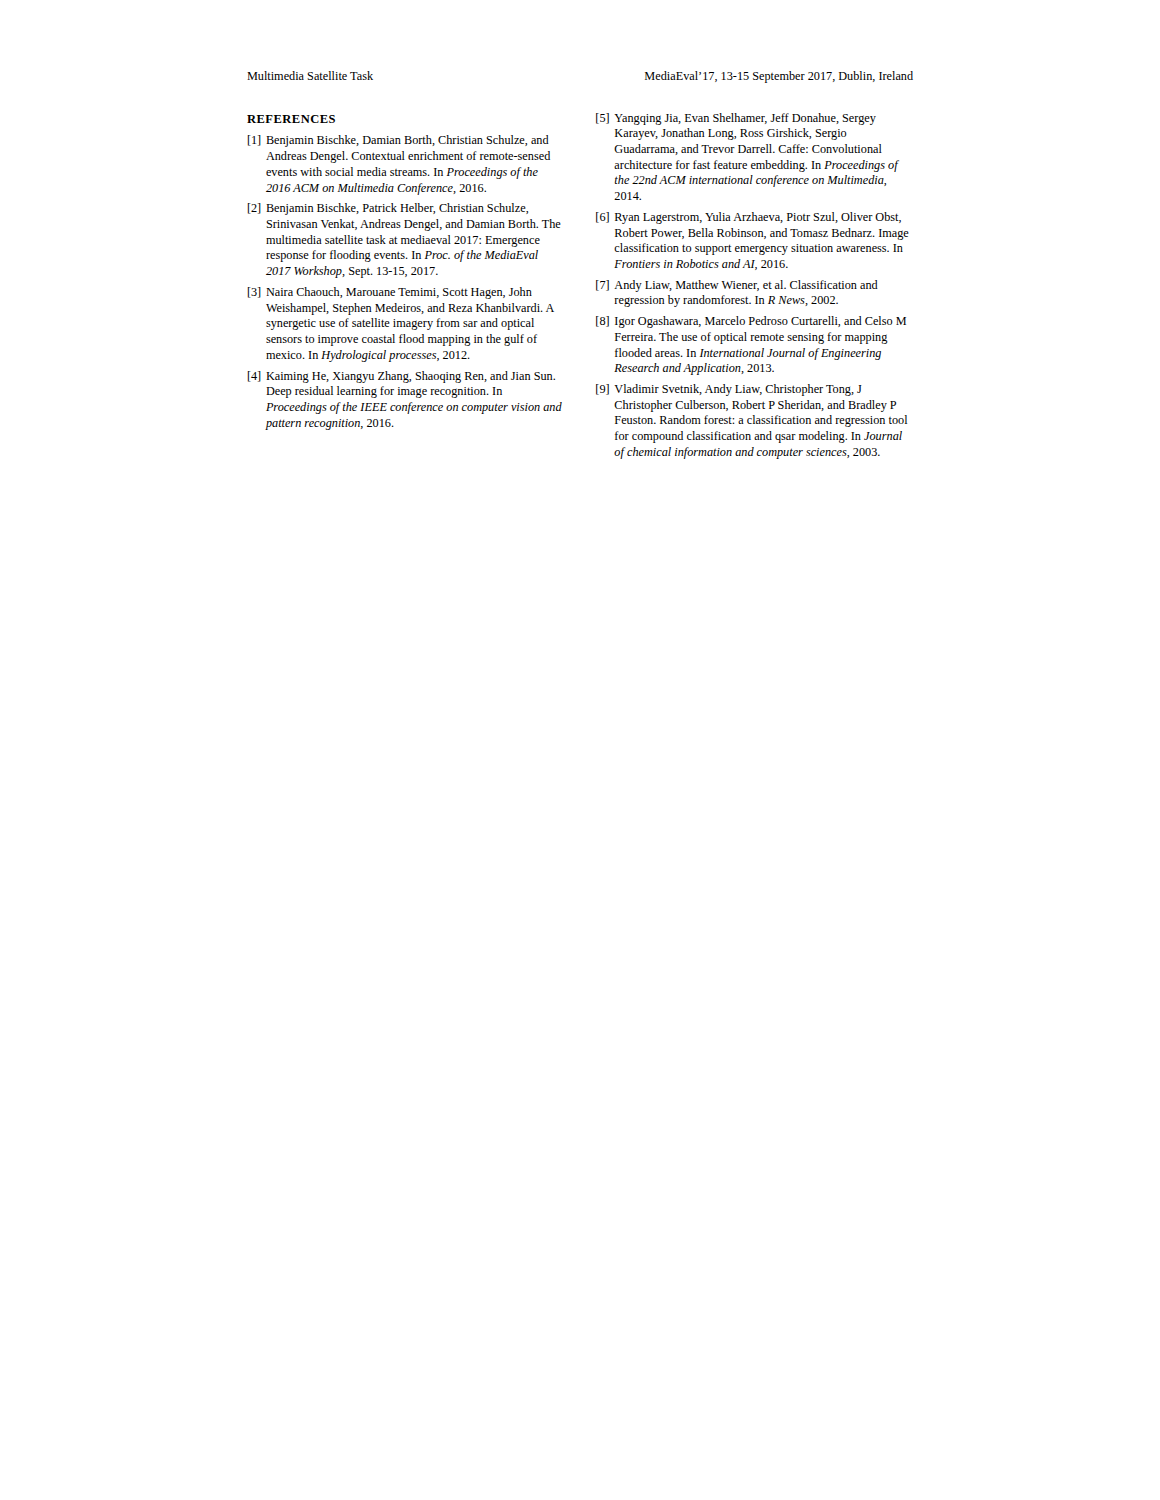Multimedia Satellite Task
MediaEval’17, 13-15 September 2017, Dublin, Ireland
References
[1] Benjamin Bischke, Damian Borth, Christian Schulze, and Andreas Dengel. Contextual enrichment of remote-sensed events with social media streams. In Proceedings of the 2016 ACM on Multimedia Conference, 2016.
[2] Benjamin Bischke, Patrick Helber, Christian Schulze, Srinivasan Venkat, Andreas Dengel, and Damian Borth. The multimedia satellite task at mediaeval 2017: Emergence response for flooding events. In Proc. of the MediaEval 2017 Workshop, Sept. 13-15, 2017.
[3] Naira Chaouch, Marouane Temimi, Scott Hagen, John Weishampel, Stephen Medeiros, and Reza Khanbilvardi. A synergetic use of satellite imagery from sar and optical sensors to improve coastal flood mapping in the gulf of mexico. In Hydrological processes, 2012.
[4] Kaiming He, Xiangyu Zhang, Shaoqing Ren, and Jian Sun. Deep residual learning for image recognition. In Proceedings of the IEEE conference on computer vision and pattern recognition, 2016.
[5] Yangqing Jia, Evan Shelhamer, Jeff Donahue, Sergey Karayev, Jonathan Long, Ross Girshick, Sergio Guadarrama, and Trevor Darrell. Caffe: Convolutional architecture for fast feature embedding. In Proceedings of the 22nd ACM international conference on Multimedia, 2014.
[6] Ryan Lagerstrom, Yulia Arzhaeva, Piotr Szul, Oliver Obst, Robert Power, Bella Robinson, and Tomasz Bednarz. Image classification to support emergency situation awareness. In Frontiers in Robotics and AI, 2016.
[7] Andy Liaw, Matthew Wiener, et al. Classification and regression by randomforest. In R News, 2002.
[8] Igor Ogashawara, Marcelo Pedroso Curtarelli, and Celso M Ferreira. The use of optical remote sensing for mapping flooded areas. In International Journal of Engineering Research and Application, 2013.
[9] Vladimir Svetnik, Andy Liaw, Christopher Tong, J Christopher Culberson, Robert P Sheridan, and Bradley P Feuston. Random forest: a classification and regression tool for compound classification and qsar modeling. In Journal of chemical information and computer sciences, 2003.